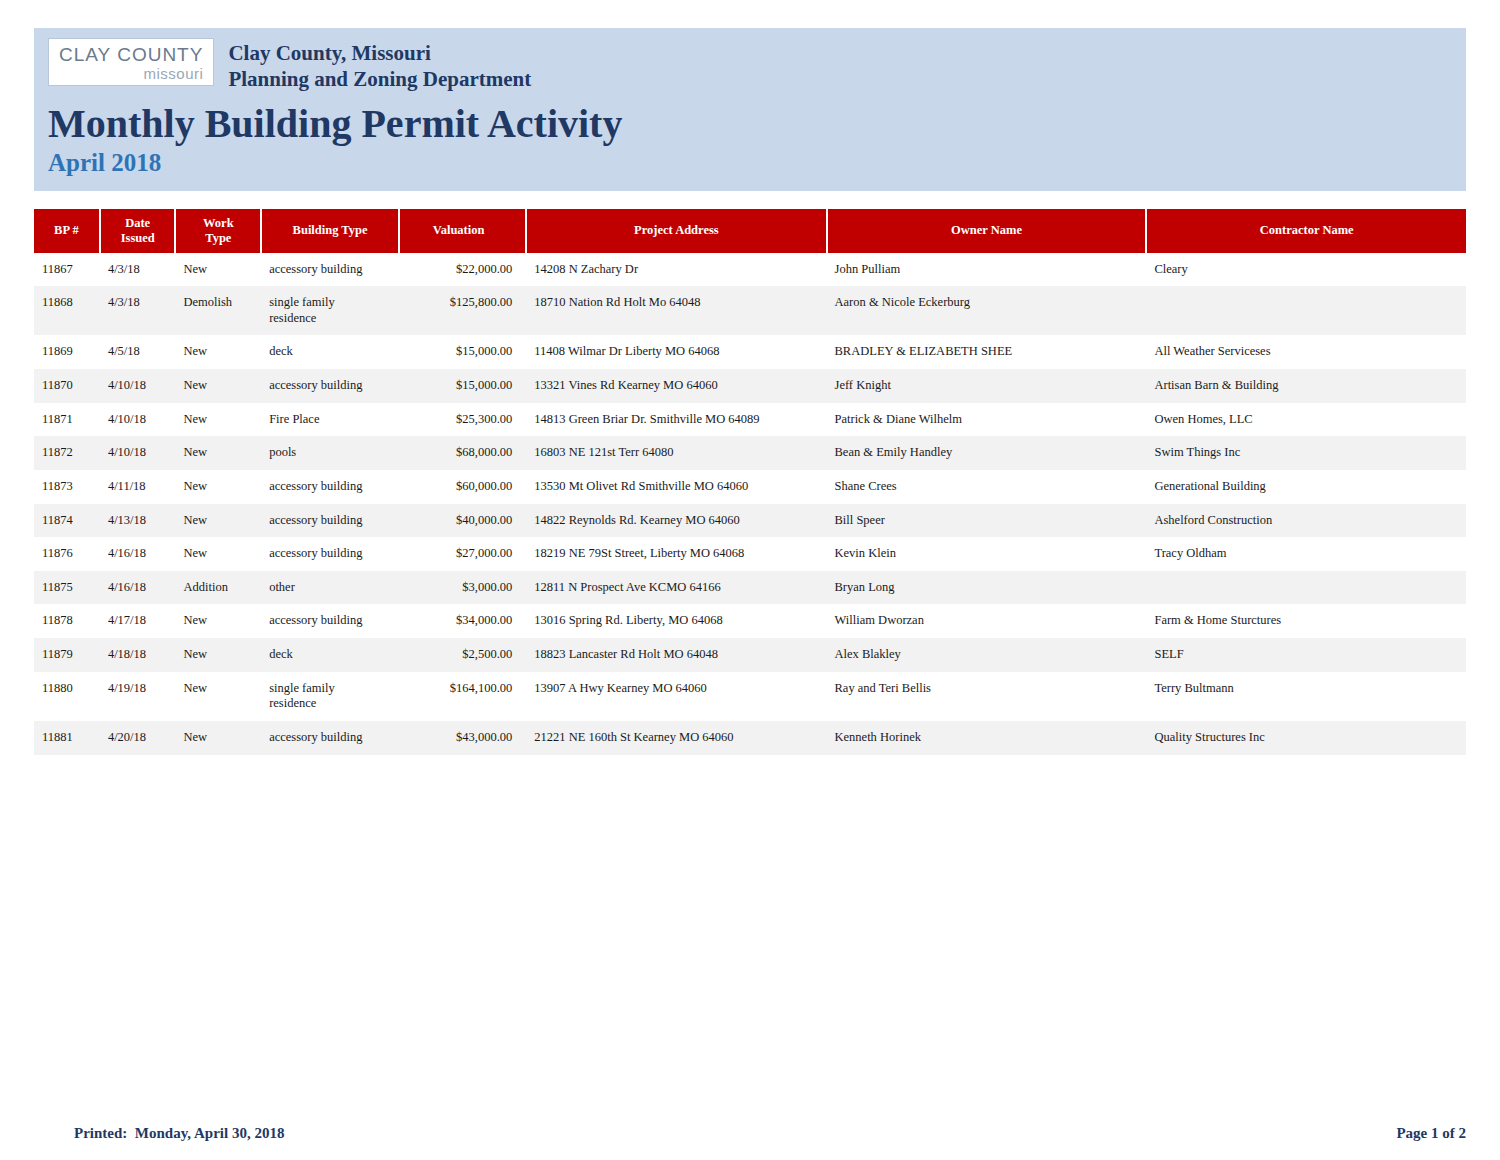CLAY COUNTY
missouri
Clay County, Missouri
Planning and Zoning Department
Monthly Building Permit Activity
April 2018
| BP # | Date Issued | Work Type | Building Type | Valuation | Project Address | Owner Name | Contractor Name |
| --- | --- | --- | --- | --- | --- | --- | --- |
| 11867 | 4/3/18 | New | accessory building | $22,000.00 | 14208 N Zachary Dr | John Pulliam | Cleary |
| 11868 | 4/3/18 | Demolish | single family residence | $125,800.00 | 18710 Nation Rd Holt Mo 64048 | Aaron & Nicole Eckerburg | |
| 11869 | 4/5/18 | New | deck | $15,000.00 | 11408 Wilmar Dr Liberty MO 64068 | BRADLEY & ELIZABETH SHEE | All Weather Serviceses |
| 11870 | 4/10/18 | New | accessory building | $15,000.00 | 13321 Vines Rd Kearney MO 64060 | Jeff Knight | Artisan Barn & Building |
| 11871 | 4/10/18 | New | Fire Place | $25,300.00 | 14813 Green Briar Dr. Smithville MO 64089 | Patrick & Diane Wilhelm | Owen Homes, LLC |
| 11872 | 4/10/18 | New | pools | $68,000.00 | 16803 NE 121st Terr 64080 | Bean & Emily Handley | Swim Things Inc |
| 11873 | 4/11/18 | New | accessory building | $60,000.00 | 13530 Mt Olivet Rd Smithville MO 64060 | Shane Crees | Generational Building |
| 11874 | 4/13/18 | New | accessory building | $40,000.00 | 14822 Reynolds Rd. Kearney MO 64060 | Bill Speer | Ashelford Construction |
| 11876 | 4/16/18 | New | accessory building | $27,000.00 | 18219 NE 79St Street, Liberty MO 64068 | Kevin Klein | Tracy Oldham |
| 11875 | 4/16/18 | Addition | other | $3,000.00 | 12811 N Prospect Ave KCMO 64166 | Bryan Long | |
| 11878 | 4/17/18 | New | accessory building | $34,000.00 | 13016 Spring Rd. Liberty, MO 64068 | William Dworzan | Farm & Home Sturctures |
| 11879 | 4/18/18 | New | deck | $2,500.00 | 18823 Lancaster Rd Holt MO 64048 | Alex Blakley | SELF |
| 11880 | 4/19/18 | New | single family residence | $164,100.00 | 13907 A Hwy Kearney MO 64060 | Ray and Teri Bellis | Terry Bultmann |
| 11881 | 4/20/18 | New | accessory building | $43,000.00 | 21221 NE 160th St Kearney MO 64060 | Kenneth Horinek | Quality Structures Inc |
Printed: Monday, April 30, 2018
Page 1 of 2